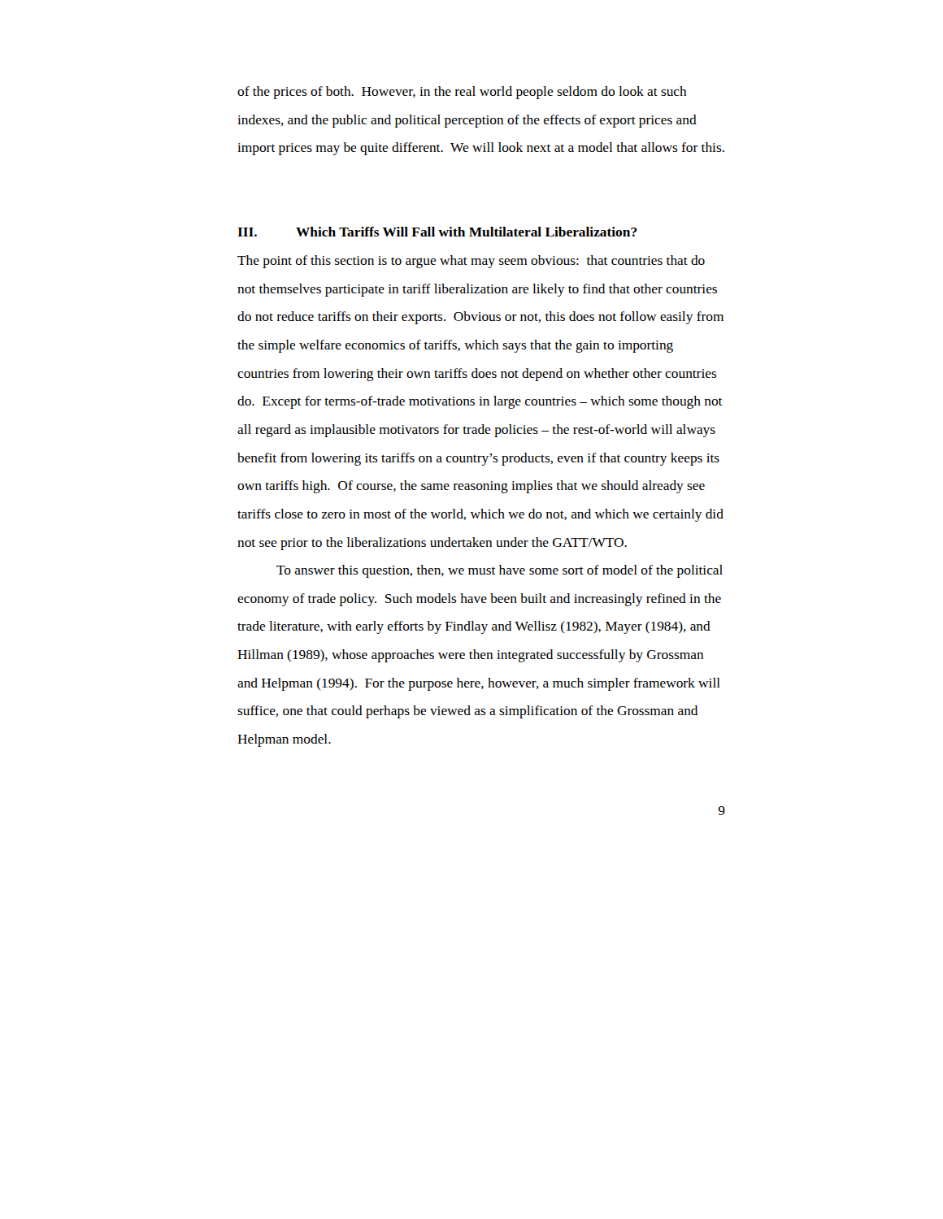of the prices of both. However, in the real world people seldom do look at such indexes, and the public and political perception of the effects of export prices and import prices may be quite different. We will look next at a model that allows for this.
III. Which Tariffs Will Fall with Multilateral Liberalization?
The point of this section is to argue what may seem obvious: that countries that do not themselves participate in tariff liberalization are likely to find that other countries do not reduce tariffs on their exports. Obvious or not, this does not follow easily from the simple welfare economics of tariffs, which says that the gain to importing countries from lowering their own tariffs does not depend on whether other countries do. Except for terms-of-trade motivations in large countries – which some though not all regard as implausible motivators for trade policies – the rest-of-world will always benefit from lowering its tariffs on a country’s products, even if that country keeps its own tariffs high. Of course, the same reasoning implies that we should already see tariffs close to zero in most of the world, which we do not, and which we certainly did not see prior to the liberalizations undertaken under the GATT/WTO.
To answer this question, then, we must have some sort of model of the political economy of trade policy. Such models have been built and increasingly refined in the trade literature, with early efforts by Findlay and Wellisz (1982), Mayer (1984), and Hillman (1989), whose approaches were then integrated successfully by Grossman and Helpman (1994). For the purpose here, however, a much simpler framework will suffice, one that could perhaps be viewed as a simplification of the Grossman and Helpman model.
9